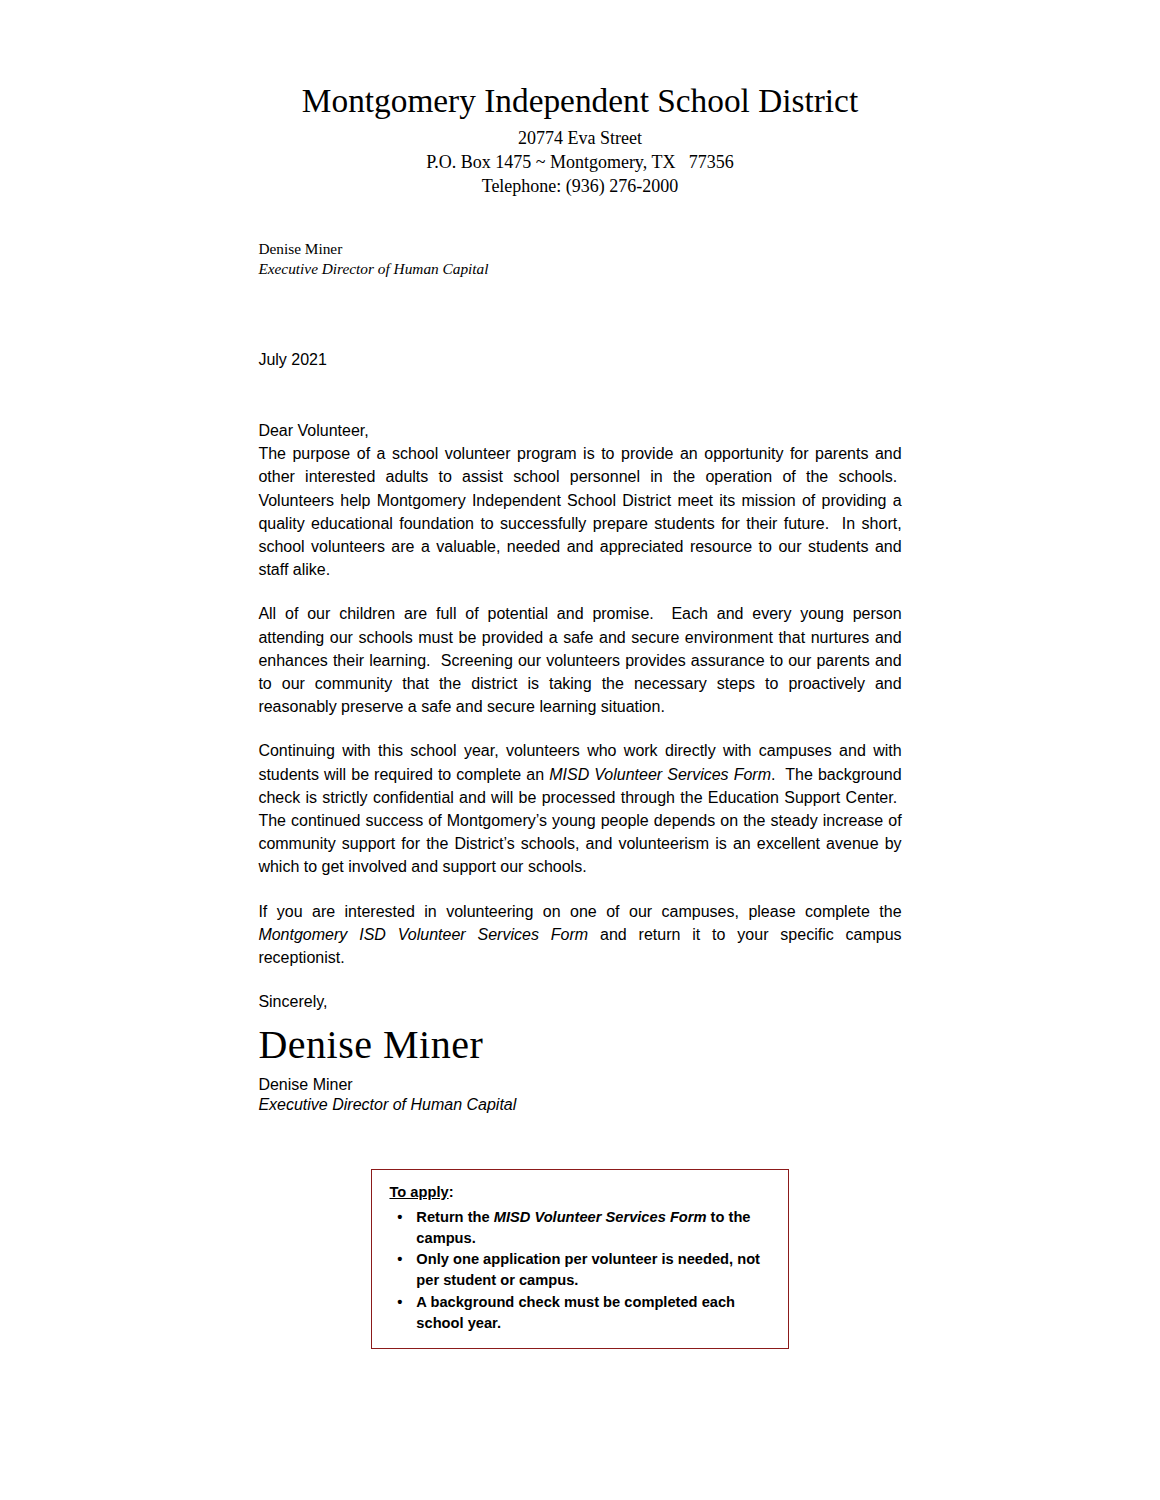Montgomery Independent School District
20774 Eva Street
P.O. Box 1475 ~ Montgomery, TX 77356
Telephone: (936) 276-2000
Denise Miner
Executive Director of Human Capital
July 2021
Dear Volunteer,
The purpose of a school volunteer program is to provide an opportunity for parents and other interested adults to assist school personnel in the operation of the schools. Volunteers help Montgomery Independent School District meet its mission of providing a quality educational foundation to successfully prepare students for their future. In short, school volunteers are a valuable, needed and appreciated resource to our students and staff alike.
All of our children are full of potential and promise. Each and every young person attending our schools must be provided a safe and secure environment that nurtures and enhances their learning. Screening our volunteers provides assurance to our parents and to our community that the district is taking the necessary steps to proactively and reasonably preserve a safe and secure learning situation.
Continuing with this school year, volunteers who work directly with campuses and with students will be required to complete an MISD Volunteer Services Form. The background check is strictly confidential and will be processed through the Education Support Center. The continued success of Montgomery’s young people depends on the steady increase of community support for the District’s schools, and volunteerism is an excellent avenue by which to get involved and support our schools.
If you are interested in volunteering on one of our campuses, please complete the Montgomery ISD Volunteer Services Form and return it to your specific campus receptionist.
Sincerely,
Denise Miner
Denise Miner
Executive Director of Human Capital
To apply:
Return the MISD Volunteer Services Form to the campus.
Only one application per volunteer is needed, not per student or campus.
A background check must be completed each school year.